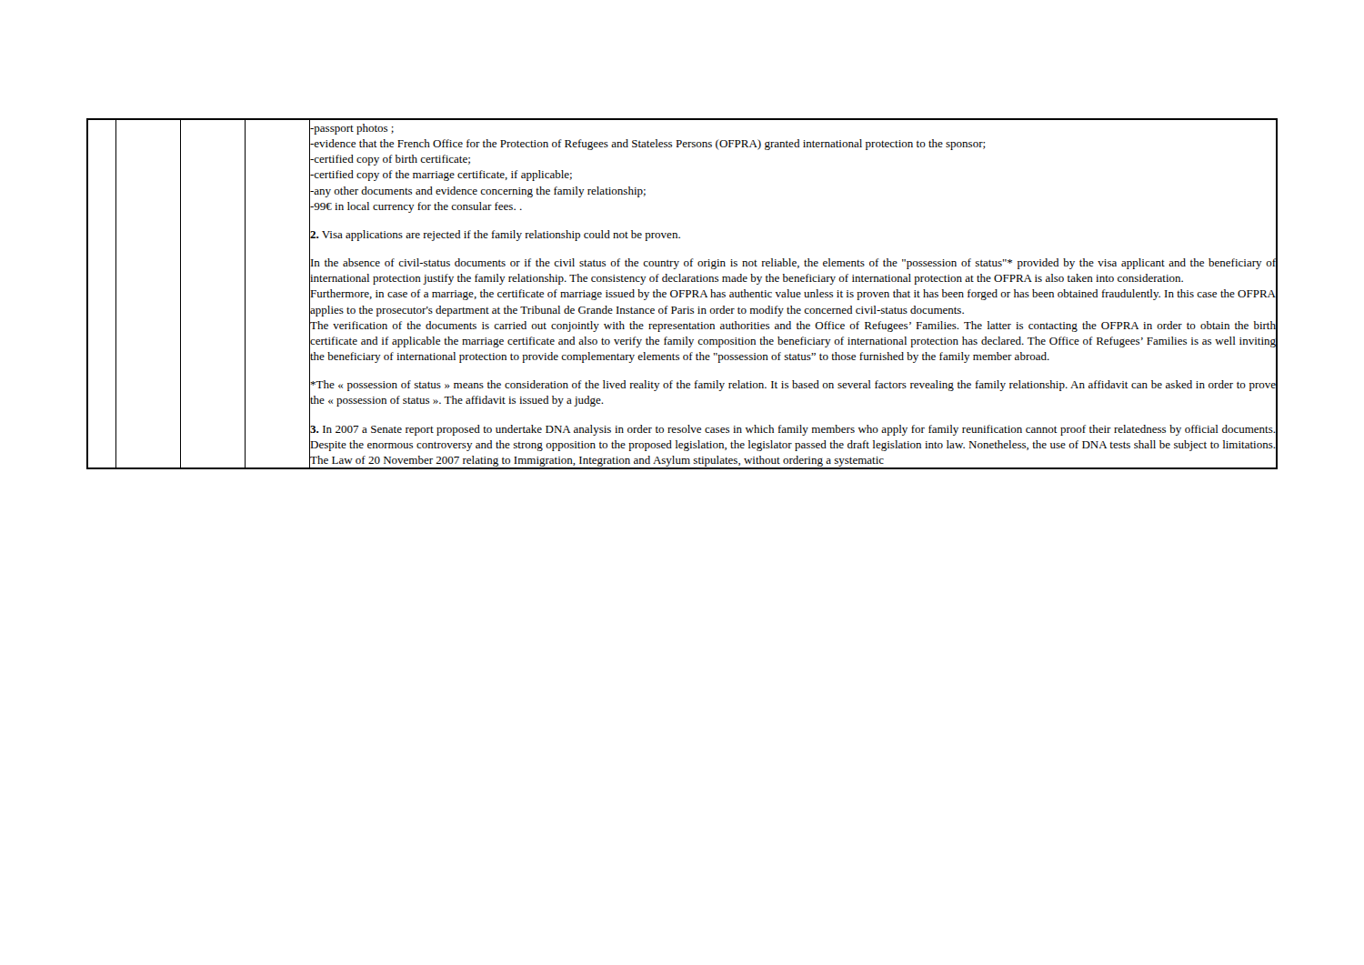| | | | | -passport photos ; -evidence that the French Office for the Protection of Refugees and Stateless Persons (OFPRA) granted international protection to the sponsor; -certified copy of birth certificate; -certified copy of the marriage certificate, if applicable; -any other documents and evidence concerning the family relationship; -99€ in local currency for the consular fees. . 2. Visa applications are rejected if the family relationship could not be proven. In the absence of civil-status documents or if the civil status of the country of origin is not reliable, the elements of the "possession of status"* provided by the visa applicant and the beneficiary of international protection justify the family relationship. The consistency of declarations made by the beneficiary of international protection at the OFPRA is also taken into consideration. Furthermore, in case of a marriage, the certificate of marriage issued by the OFPRA has authentic value unless it is proven that it has been forged or has been obtained fraudulently. In this case the OFPRA applies to the prosecutor's department at the Tribunal de Grande Instance of Paris in order to modify the concerned civil-status documents. The verification of the documents is carried out conjointly with the representation authorities and the Office of Refugees’ Families. The latter is contacting the OFPRA in order to obtain the birth certificate and if applicable the marriage certificate and also to verify the family composition the beneficiary of international protection has declared. The Office of Refugees’ Families is as well inviting the beneficiary of international protection to provide complementary elements of the "possession of status” to those furnished by the family member abroad. *The « possession of status » means the consideration of the lived reality of the family relation. It is based on several factors revealing the family relationship. An affidavit can be asked in order to prove the « possession of status ». The affidavit is issued by a judge. 3. In 2007 a Senate report proposed to undertake DNA analysis in order to resolve cases in which family members who apply for family reunification cannot proof their relatedness by official documents. Despite the enormous controversy and the strong opposition to the proposed legislation, the legislator passed the draft legislation into law. Nonetheless, the use of DNA tests shall be subject to limitations. The Law of 20 November 2007 relating to Immigration, Integration and Asylum stipulates, without ordering a systematic |